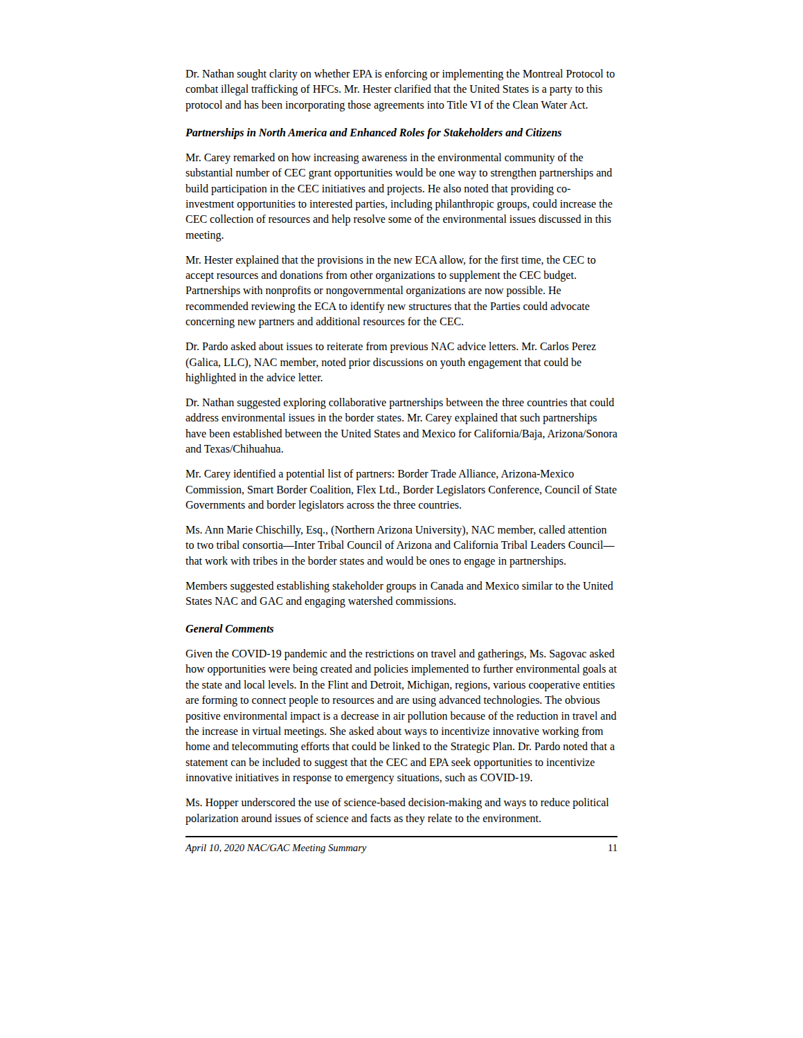Dr. Nathan sought clarity on whether EPA is enforcing or implementing the Montreal Protocol to combat illegal trafficking of HFCs. Mr. Hester clarified that the United States is a party to this protocol and has been incorporating those agreements into Title VI of the Clean Water Act.
Partnerships in North America and Enhanced Roles for Stakeholders and Citizens
Mr. Carey remarked on how increasing awareness in the environmental community of the substantial number of CEC grant opportunities would be one way to strengthen partnerships and build participation in the CEC initiatives and projects. He also noted that providing co-investment opportunities to interested parties, including philanthropic groups, could increase the CEC collection of resources and help resolve some of the environmental issues discussed in this meeting.
Mr. Hester explained that the provisions in the new ECA allow, for the first time, the CEC to accept resources and donations from other organizations to supplement the CEC budget. Partnerships with nonprofits or nongovernmental organizations are now possible. He recommended reviewing the ECA to identify new structures that the Parties could advocate concerning new partners and additional resources for the CEC.
Dr. Pardo asked about issues to reiterate from previous NAC advice letters. Mr. Carlos Perez (Galica, LLC), NAC member, noted prior discussions on youth engagement that could be highlighted in the advice letter.
Dr. Nathan suggested exploring collaborative partnerships between the three countries that could address environmental issues in the border states. Mr. Carey explained that such partnerships have been established between the United States and Mexico for California/Baja, Arizona/Sonora and Texas/Chihuahua.
Mr. Carey identified a potential list of partners: Border Trade Alliance, Arizona-Mexico Commission, Smart Border Coalition, Flex Ltd., Border Legislators Conference, Council of State Governments and border legislators across the three countries.
Ms. Ann Marie Chischilly, Esq., (Northern Arizona University), NAC member, called attention to two tribal consortia—Inter Tribal Council of Arizona and California Tribal Leaders Council—that work with tribes in the border states and would be ones to engage in partnerships.
Members suggested establishing stakeholder groups in Canada and Mexico similar to the United States NAC and GAC and engaging watershed commissions.
General Comments
Given the COVID-19 pandemic and the restrictions on travel and gatherings, Ms. Sagovac asked how opportunities were being created and policies implemented to further environmental goals at the state and local levels. In the Flint and Detroit, Michigan, regions, various cooperative entities are forming to connect people to resources and are using advanced technologies. The obvious positive environmental impact is a decrease in air pollution because of the reduction in travel and the increase in virtual meetings. She asked about ways to incentivize innovative working from home and telecommuting efforts that could be linked to the Strategic Plan. Dr. Pardo noted that a statement can be included to suggest that the CEC and EPA seek opportunities to incentivize innovative initiatives in response to emergency situations, such as COVID-19.
Ms. Hopper underscored the use of science-based decision-making and ways to reduce political polarization around issues of science and facts as they relate to the environment.
April 10, 2020 NAC/GAC Meeting Summary 11